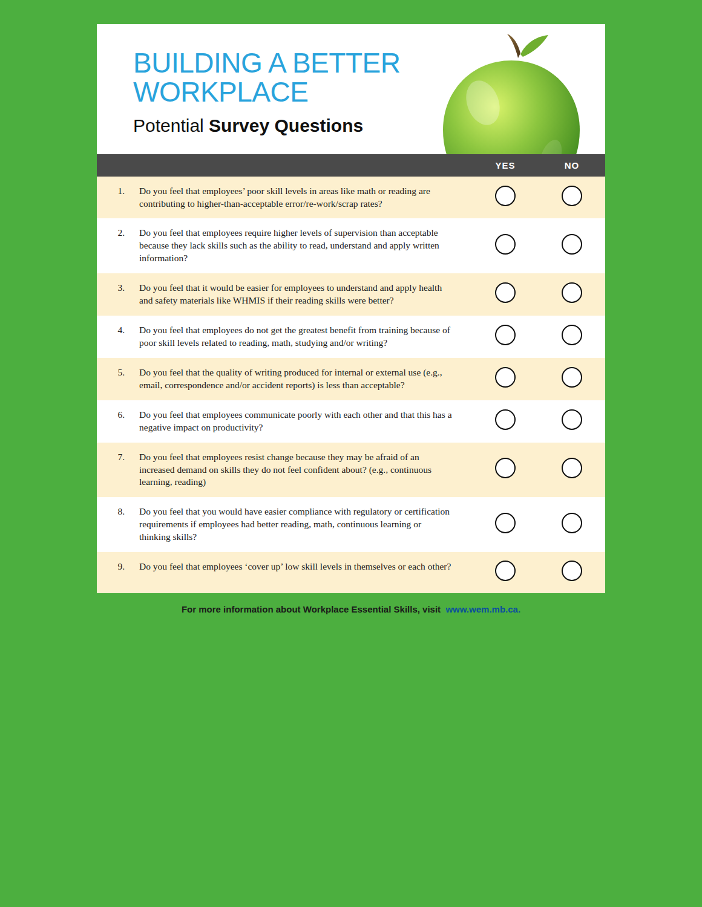Building a Better
Workplace
Potential Survey Questions
| | YES | NO |
| --- | --- | --- |
| 1. | Do you feel that employees’ poor skill levels in areas like math or reading are contributing to higher-than-acceptable error/re-work/scrap rates? | | |
| 2. | Do you feel that employees require higher levels of supervision than acceptable because they lack skills such as the ability to read, understand and apply written information? | | |
| 3. | Do you feel that it would be easier for employees to understand and apply health and safety materials like WHMIS if their reading skills were better? | | |
| 4. | Do you feel that employees do not get the greatest benefit from training because of poor skill levels related to reading, math, studying and/or writing? | | |
| 5. | Do you feel that the quality of writing produced for internal or external use (e.g., email, correspondence and/or accident reports) is less than acceptable? | | |
| 6. | Do you feel that employees communicate poorly with each other and that this has a negative impact on productivity? | | |
| 7. | Do you feel that employees resist change because they may be afraid of an increased demand on skills they do not feel confident about? (e.g., continuous learning, reading) | | |
| 8. | Do you feel that you would have easier compliance with regulatory or certification requirements if employees had better reading, math, continuous learning or thinking skills? | | |
| 9. | Do you feel that employees ‘cover up’ low skill levels in themselves or each other? | | |
For more information about Workplace Essential Skills, visit www.wem.mb.ca.